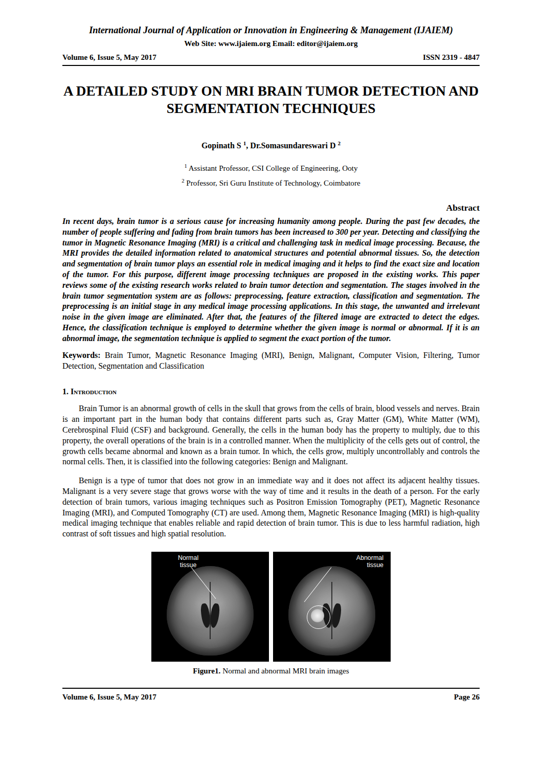International Journal of Application or Innovation in Engineering & Management (IJAIEM)
Web Site: www.ijaiem.org Email: editor@ijaiem.org
Volume 6, Issue 5, May 2017 ISSN 2319 - 4847
A DETAILED STUDY ON MRI BRAIN TUMOR DETECTION AND SEGMENTATION TECHNIQUES
Gopinath S 1, Dr.Somasundareswari D 2
1 Assistant Professor, CSI College of Engineering, Ooty
2 Professor, Sri Guru Institute of Technology, Coimbatore
Abstract
In recent days, brain tumor is a serious cause for increasing humanity among people. During the past few decades, the number of people suffering and fading from brain tumors has been increased to 300 per year. Detecting and classifying the tumor in Magnetic Resonance Imaging (MRI) is a critical and challenging task in medical image processing. Because, the MRI provides the detailed information related to anatomical structures and potential abnormal tissues. So, the detection and segmentation of brain tumor plays an essential role in medical imaging and it helps to find the exact size and location of the tumor. For this purpose, different image processing techniques are proposed in the existing works. This paper reviews some of the existing research works related to brain tumor detection and segmentation. The stages involved in the brain tumor segmentation system are as follows: preprocessing, feature extraction, classification and segmentation. The preprocessing is an initial stage in any medical image processing applications. In this stage, the unwanted and irrelevant noise in the given image are eliminated. After that, the features of the filtered image are extracted to detect the edges. Hence, the classification technique is employed to determine whether the given image is normal or abnormal. If it is an abnormal image, the segmentation technique is applied to segment the exact portion of the tumor.
Keywords: Brain Tumor, Magnetic Resonance Imaging (MRI), Benign, Malignant, Computer Vision, Filtering, Tumor Detection, Segmentation and Classification
1. Introduction
Brain Tumor is an abnormal growth of cells in the skull that grows from the cells of brain, blood vessels and nerves. Brain is an important part in the human body that contains different parts such as, Gray Matter (GM), White Matter (WM), Cerebrospinal Fluid (CSF) and background. Generally, the cells in the human body has the property to multiply, due to this property, the overall operations of the brain is in a controlled manner. When the multiplicity of the cells gets out of control, the growth cells became abnormal and known as a brain tumor. In which, the cells grow, multiply uncontrollably and controls the normal cells. Then, it is classified into the following categories: Benign and Malignant.
Benign is a type of tumor that does not grow in an immediate way and it does not affect its adjacent healthy tissues. Malignant is a very severe stage that grows worse with the way of time and it results in the death of a person. For the early detection of brain tumors, various imaging techniques such as Positron Emission Tomography (PET), Magnetic Resonance Imaging (MRI), and Computed Tomography (CT) are used. Among them, Magnetic Resonance Imaging (MRI) is high-quality medical imaging technique that enables reliable and rapid detection of brain tumor. This is due to less harmful radiation, high contrast of soft tissues and high spatial resolution.
Normal
tissue
Abnormal
tissue
Figure1. Normal and abnormal MRI brain images
Volume 6, Issue 5, May 2017 Page 26